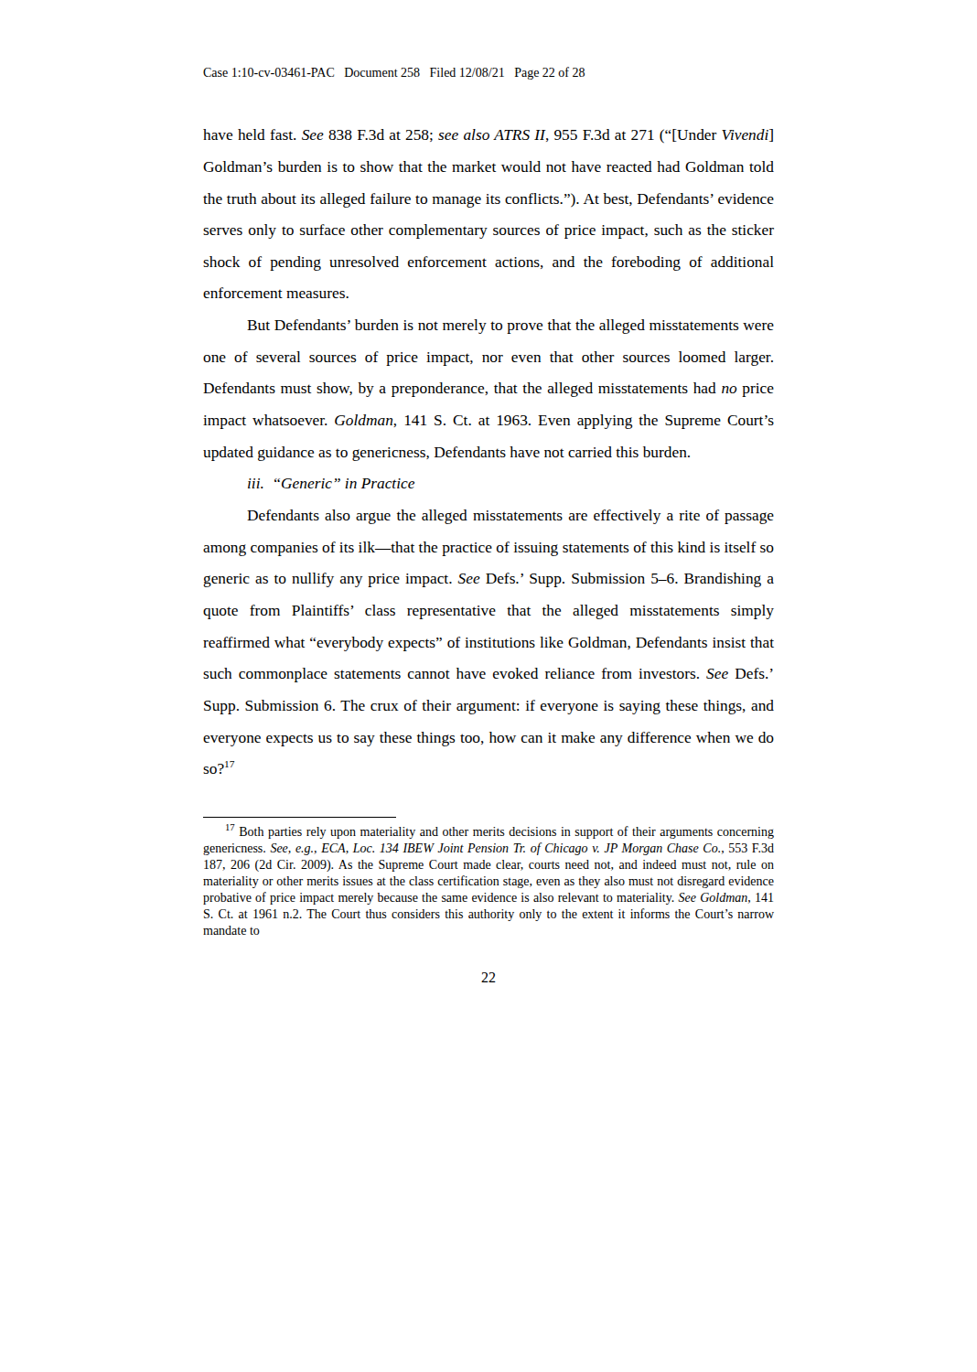Case 1:10-cv-03461-PAC Document 258 Filed 12/08/21 Page 22 of 28
have held fast. See 838 F.3d at 258; see also ATRS II, 955 F.3d at 271 (“[Under Vivendi] Goldman’s burden is to show that the market would not have reacted had Goldman told the truth about its alleged failure to manage its conflicts.”). At best, Defendants’ evidence serves only to surface other complementary sources of price impact, such as the sticker shock of pending unresolved enforcement actions, and the foreboding of additional enforcement measures.
But Defendants’ burden is not merely to prove that the alleged misstatements were one of several sources of price impact, nor even that other sources loomed larger. Defendants must show, by a preponderance, that the alleged misstatements had no price impact whatsoever. Goldman, 141 S. Ct. at 1963. Even applying the Supreme Court’s updated guidance as to genericness, Defendants have not carried this burden.
iii. “Generic” in Practice
Defendants also argue the alleged misstatements are effectively a rite of passage among companies of its ilk—that the practice of issuing statements of this kind is itself so generic as to nullify any price impact. See Defs.’ Supp. Submission 5–6. Brandishing a quote from Plaintiffs’ class representative that the alleged misstatements simply reaffirmed what “everybody expects” of institutions like Goldman, Defendants insist that such commonplace statements cannot have evoked reliance from investors. See Defs.’ Supp. Submission 6. The crux of their argument: if everyone is saying these things, and everyone expects us to say these things too, how can it make any difference when we do so?17
17 Both parties rely upon materiality and other merits decisions in support of their arguments concerning genericness. See, e.g., ECA, Loc. 134 IBEW Joint Pension Tr. of Chicago v. JP Morgan Chase Co., 553 F.3d 187, 206 (2d Cir. 2009). As the Supreme Court made clear, courts need not, and indeed must not, rule on materiality or other merits issues at the class certification stage, even as they also must not disregard evidence probative of price impact merely because the same evidence is also relevant to materiality. See Goldman, 141 S. Ct. at 1961 n.2. The Court thus considers this authority only to the extent it informs the Court’s narrow mandate to
22